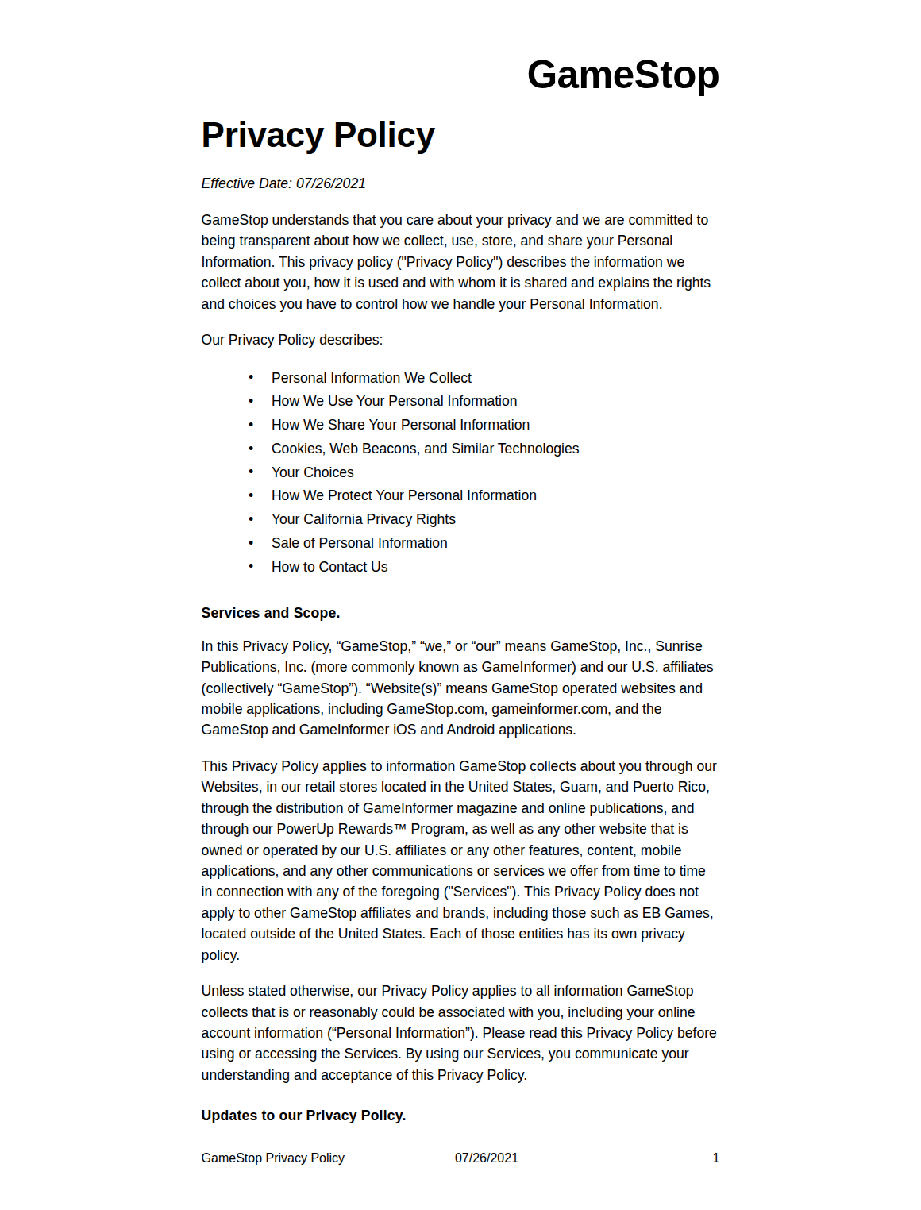GameStop
Privacy Policy
Effective Date: 07/26/2021
GameStop understands that you care about your privacy and we are committed to being transparent about how we collect, use, store, and share your Personal Information. This privacy policy ("Privacy Policy") describes the information we collect about you, how it is used and with whom it is shared and explains the rights and choices you have to control how we handle your Personal Information.
Our Privacy Policy describes:
Personal Information We Collect
How We Use Your Personal Information
How We Share Your Personal Information
Cookies, Web Beacons, and Similar Technologies
Your Choices
How We Protect Your Personal Information
Your California Privacy Rights
Sale of Personal Information
How to Contact Us
Services and Scope.
In this Privacy Policy, “GameStop,” “we,” or “our” means GameStop, Inc., Sunrise Publications, Inc. (more commonly known as GameInformer) and our U.S. affiliates (collectively “GameStop”). “Website(s)” means GameStop operated websites and mobile applications, including GameStop.com, gameinformer.com, and the GameStop and GameInformer iOS and Android applications.
This Privacy Policy applies to information GameStop collects about you through our Websites, in our retail stores located in the United States, Guam, and Puerto Rico, through the distribution of GameInformer magazine and online publications, and through our PowerUp Rewards™ Program, as well as any other website that is owned or operated by our U.S. affiliates or any other features, content, mobile applications, and any other communications or services we offer from time to time in connection with any of the foregoing ("Services"). This Privacy Policy does not apply to other GameStop affiliates and brands, including those such as EB Games, located outside of the United States. Each of those entities has its own privacy policy.
Unless stated otherwise, our Privacy Policy applies to all information GameStop collects that is or reasonably could be associated with you, including your online account information (“Personal Information”). Please read this Privacy Policy before using or accessing the Services. By using our Services, you communicate your understanding and acceptance of this Privacy Policy.
Updates to our Privacy Policy.
GameStop Privacy Policy
07/26/2021
1